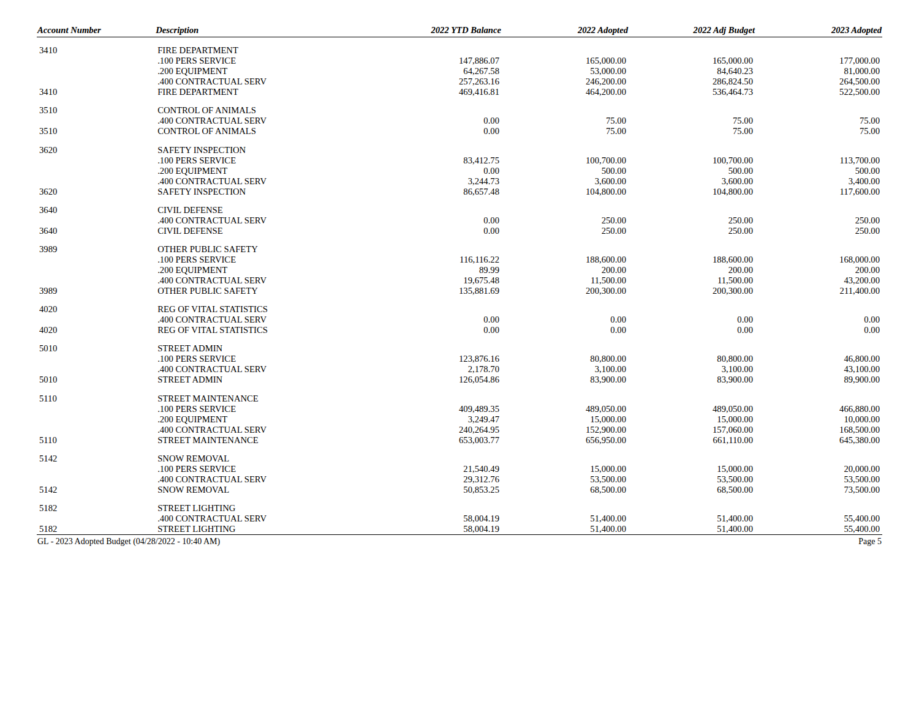| Account Number | Description | 2022 YTD Balance | 2022 Adopted | 2022 Adj Budget | 2023 Adopted |
| --- | --- | --- | --- | --- | --- |
| 3410 | FIRE DEPARTMENT | | | | |
| | .100 PERS SERVICE | 147,886.07 | 165,000.00 | 165,000.00 | 177,000.00 |
| | .200 EQUIPMENT | 64,267.58 | 53,000.00 | 84,640.23 | 81,000.00 |
| | .400 CONTRACTUAL SERV | 257,263.16 | 246,200.00 | 286,824.50 | 264,500.00 |
| 3410 | FIRE DEPARTMENT | 469,416.81 | 464,200.00 | 536,464.73 | 522,500.00 |
| 3510 | CONTROL OF ANIMALS | | | | |
| | .400 CONTRACTUAL SERV | 0.00 | 75.00 | 75.00 | 75.00 |
| 3510 | CONTROL OF ANIMALS | 0.00 | 75.00 | 75.00 | 75.00 |
| 3620 | SAFETY INSPECTION | | | | |
| | .100 PERS SERVICE | 83,412.75 | 100,700.00 | 100,700.00 | 113,700.00 |
| | .200 EQUIPMENT | 0.00 | 500.00 | 500.00 | 500.00 |
| | .400 CONTRACTUAL SERV | 3,244.73 | 3,600.00 | 3,600.00 | 3,400.00 |
| 3620 | SAFETY INSPECTION | 86,657.48 | 104,800.00 | 104,800.00 | 117,600.00 |
| 3640 | CIVIL DEFENSE | | | | |
| | .400 CONTRACTUAL SERV | 0.00 | 250.00 | 250.00 | 250.00 |
| 3640 | CIVIL DEFENSE | 0.00 | 250.00 | 250.00 | 250.00 |
| 3989 | OTHER PUBLIC SAFETY | | | | |
| | .100 PERS SERVICE | 116,116.22 | 188,600.00 | 188,600.00 | 168,000.00 |
| | .200 EQUIPMENT | 89.99 | 200.00 | 200.00 | 200.00 |
| | .400 CONTRACTUAL SERV | 19,675.48 | 11,500.00 | 11,500.00 | 43,200.00 |
| 3989 | OTHER PUBLIC SAFETY | 135,881.69 | 200,300.00 | 200,300.00 | 211,400.00 |
| 4020 | REG OF VITAL STATISTICS | | | | |
| | .400 CONTRACTUAL SERV | 0.00 | 0.00 | 0.00 | 0.00 |
| 4020 | REG OF VITAL STATISTICS | 0.00 | 0.00 | 0.00 | 0.00 |
| 5010 | STREET ADMIN | | | | |
| | .100 PERS SERVICE | 123,876.16 | 80,800.00 | 80,800.00 | 46,800.00 |
| | .400 CONTRACTUAL SERV | 2,178.70 | 3,100.00 | 3,100.00 | 43,100.00 |
| 5010 | STREET ADMIN | 126,054.86 | 83,900.00 | 83,900.00 | 89,900.00 |
| 5110 | STREET MAINTENANCE | | | | |
| | .100 PERS SERVICE | 409,489.35 | 489,050.00 | 489,050.00 | 466,880.00 |
| | .200 EQUIPMENT | 3,249.47 | 15,000.00 | 15,000.00 | 10,000.00 |
| | .400 CONTRACTUAL SERV | 240,264.95 | 152,900.00 | 157,060.00 | 168,500.00 |
| 5110 | STREET MAINTENANCE | 653,003.77 | 656,950.00 | 661,110.00 | 645,380.00 |
| 5142 | SNOW REMOVAL | | | | |
| | .100 PERS SERVICE | 21,540.49 | 15,000.00 | 15,000.00 | 20,000.00 |
| | .400 CONTRACTUAL SERV | 29,312.76 | 53,500.00 | 53,500.00 | 53,500.00 |
| 5142 | SNOW REMOVAL | 50,853.25 | 68,500.00 | 68,500.00 | 73,500.00 |
| 5182 | STREET LIGHTING | | | | |
| | .400 CONTRACTUAL SERV | 58,004.19 | 51,400.00 | 51,400.00 | 55,400.00 |
| 5182 | STREET LIGHTING | 58,004.19 | 51,400.00 | 51,400.00 | 55,400.00 |
| GL - 2023 Adopted Budget (04/28/2022 - 10:40 AM) | Page 5 |